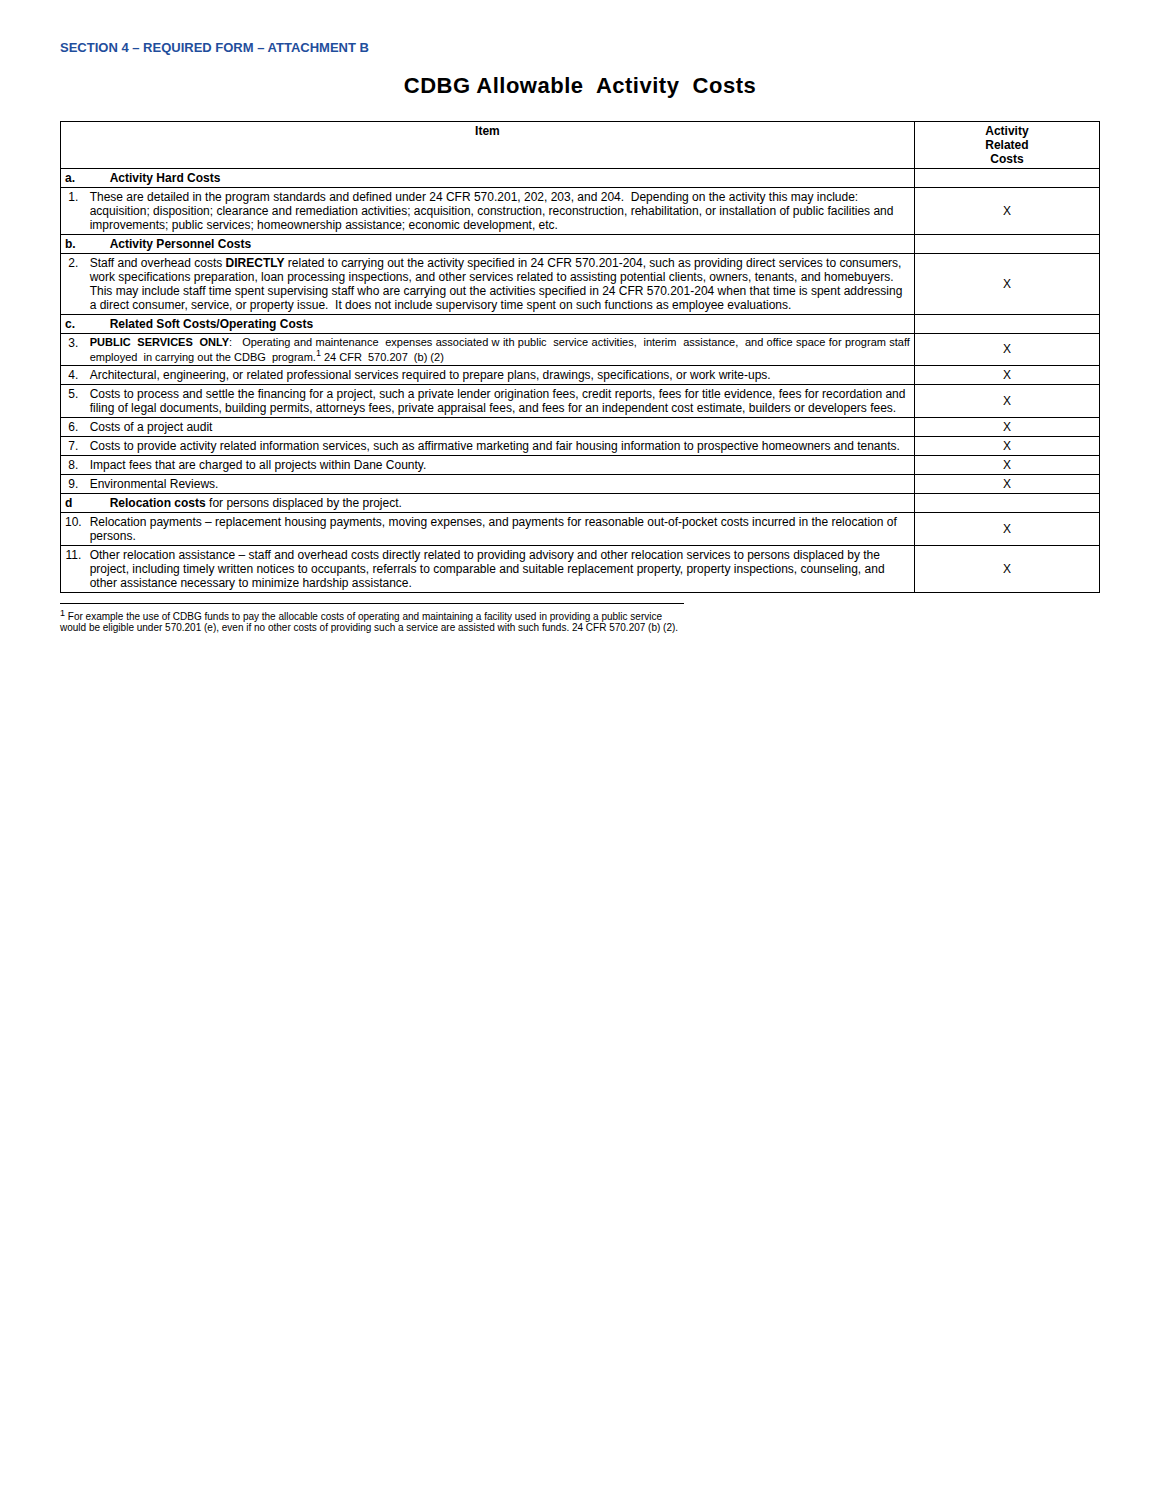SECTION 4 – REQUIRED FORM – ATTACHMENT B
CDBG Allowable Activity Costs
| Item | Activity Related Costs |
| --- | --- |
| a. | Activity Hard Costs | |
| 1. | These are detailed in the program standards and defined under 24 CFR 570.201, 202, 203, and 204. Depending on the activity this may include: acquisition; disposition; clearance and remediation activities; acquisition, construction, reconstruction, rehabilitation, or installation of public facilities and improvements; public services; homeownership assistance; economic development, etc. | X |
| b. | Activity Personnel Costs | |
| 2. | Staff and overhead costs DIRECTLY related to carrying out the activity specified in 24 CFR 570.201-204, such as providing direct services to consumers, work specifications preparation, loan processing inspections, and other services related to assisting potential clients, owners, tenants, and homebuyers. This may include staff time spent supervising staff who are carrying out the activities specified in 24 CFR 570.201-204 when that time is spent addressing a direct consumer, service, or property issue. It does not include supervisory time spent on such functions as employee evaluations. | X |
| c. | Related Soft Costs/Operating Costs | |
| 3. | PUBLIC SERVICES ONLY : Operating and maintenance expenses associated w ith public service activities, interim assistance, and office space for program staff employed in carrying out the CDBG program. 1 24 CFR 570.207 (b) (2) | X |
| 4. | Architectural, engineering, or related professional services required to prepare plans, drawings, specifications, or work write-ups. | X |
| 5. | Costs to process and settle the financing for a project, such a private lender origination fees, credit reports, fees for title evidence, fees for recordation and filing of legal documents, building permits, attorneys fees, private appraisal fees, and fees for an independent cost estimate, builders or developers fees. | X |
| 6. | Costs of a project audit | X |
| 7. | Costs to provide activity related information services, such as affirmative marketing and fair housing information to prospective homeowners and tenants. | X |
| 8. | Impact fees that are charged to all projects within Dane County. | X |
| 9. | Environmental Reviews. | X |
| d | Relocation costs for persons displaced by the project. | |
| 10. | Relocation payments – replacement housing payments, moving expenses, and payments for reasonable out-of-pocket costs incurred in the relocation of persons. | X |
| 11. | Other relocation assistance – staff and overhead costs directly related to providing advisory and other relocation services to persons displaced by the project, including timely written notices to occupants, referrals to comparable and suitable replacement property, property inspections, counseling, and other assistance necessary to minimize hardship assistance. | X |
1 For example the use of CDBG funds to pay the allocable costs of operating and maintaining a facility used in providing a public service would be eligible under 570.201 (e), even if no other costs of providing such a service are assisted with such funds. 24 CFR 570.207 (b) (2).